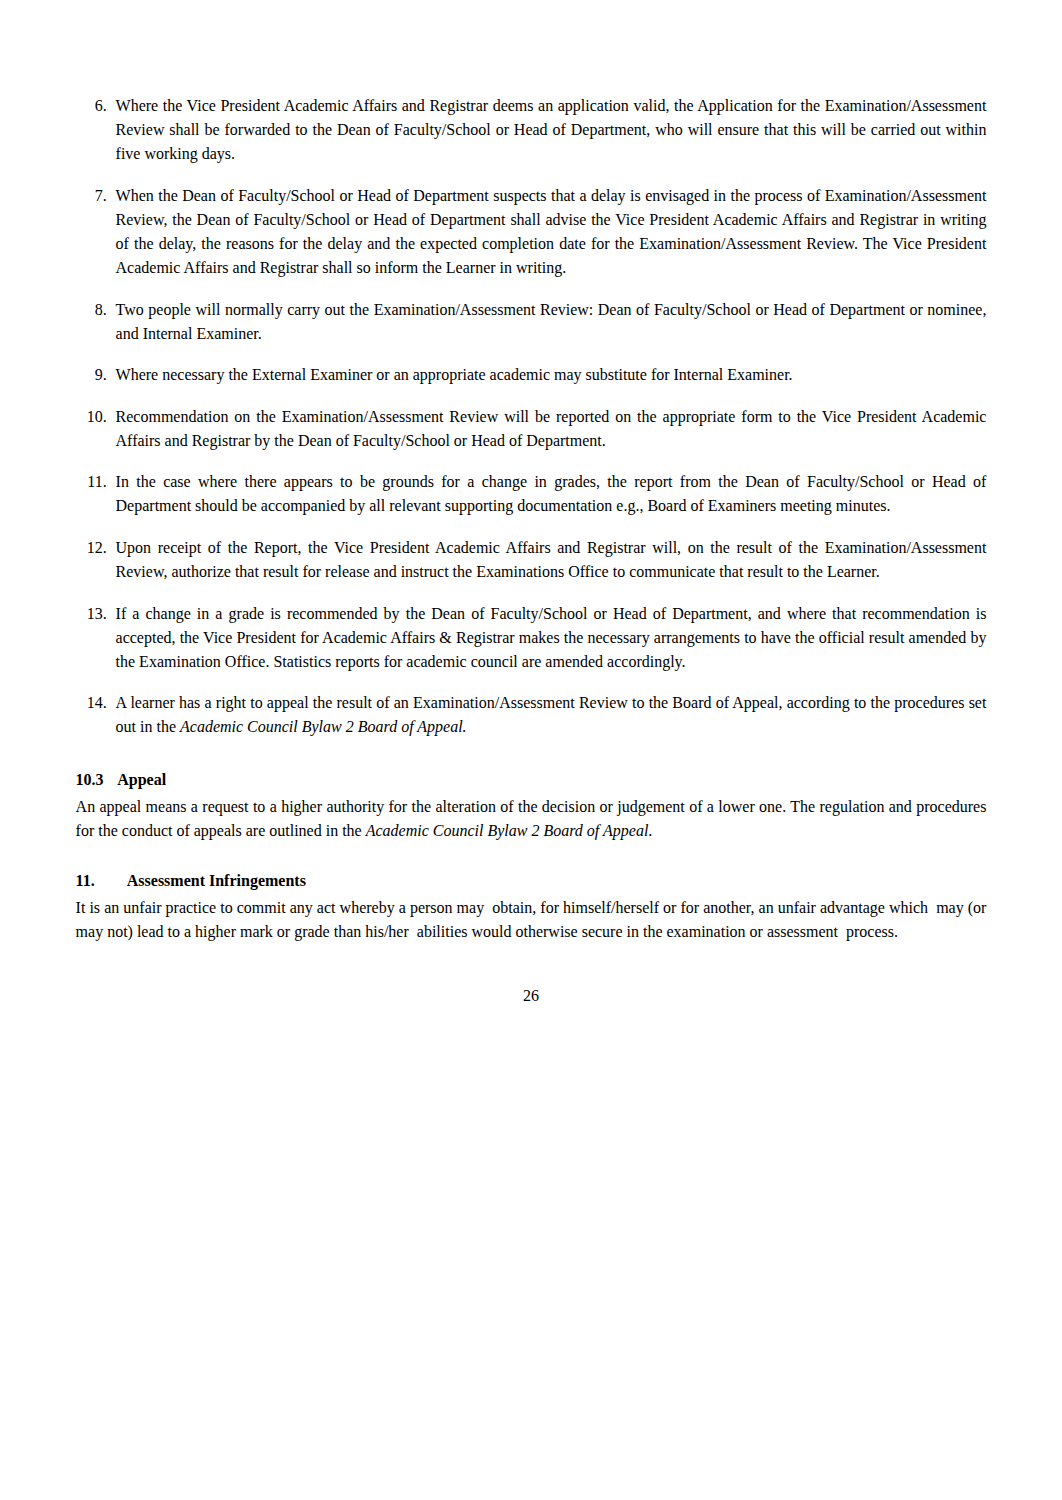Where the Vice President Academic Affairs and Registrar deems an application valid, the Application for the Examination/Assessment Review shall be forwarded to the Dean of Faculty/School or Head of Department, who will ensure that this will be carried out within five working days.
When the Dean of Faculty/School or Head of Department suspects that a delay is envisaged in the process of Examination/Assessment Review, the Dean of Faculty/School or Head of Department shall advise the Vice President Academic Affairs and Registrar in writing of the delay, the reasons for the delay and the expected completion date for the Examination/Assessment Review. The Vice President Academic Affairs and Registrar shall so inform the Learner in writing.
Two people will normally carry out the Examination/Assessment Review: Dean of Faculty/School or Head of Department or nominee, and Internal Examiner.
Where necessary the External Examiner or an appropriate academic may substitute for Internal Examiner.
Recommendation on the Examination/Assessment Review will be reported on the appropriate form to the Vice President Academic Affairs and Registrar by the Dean of Faculty/School or Head of Department.
In the case where there appears to be grounds for a change in grades, the report from the Dean of Faculty/School or Head of Department should be accompanied by all relevant supporting documentation e.g., Board of Examiners meeting minutes.
Upon receipt of the Report, the Vice President Academic Affairs and Registrar will, on the result of the Examination/Assessment Review, authorize that result for release and instruct the Examinations Office to communicate that result to the Learner.
If a change in a grade is recommended by the Dean of Faculty/School or Head of Department, and where that recommendation is accepted, the Vice President for Academic Affairs & Registrar makes the necessary arrangements to have the official result amended by the Examination Office. Statistics reports for academic council are amended accordingly.
A learner has a right to appeal the result of an Examination/Assessment Review to the Board of Appeal, according to the procedures set out in the Academic Council Bylaw 2 Board of Appeal.
10.3 Appeal
An appeal means a request to a higher authority for the alteration of the decision or judgement of a lower one. The regulation and procedures for the conduct of appeals are outlined in the Academic Council Bylaw 2 Board of Appeal.
11. Assessment Infringements
It is an unfair practice to commit any act whereby a person may obtain, for himself/herself or for another, an unfair advantage which may (or may not) lead to a higher mark or grade than his/her abilities would otherwise secure in the examination or assessment process.
26